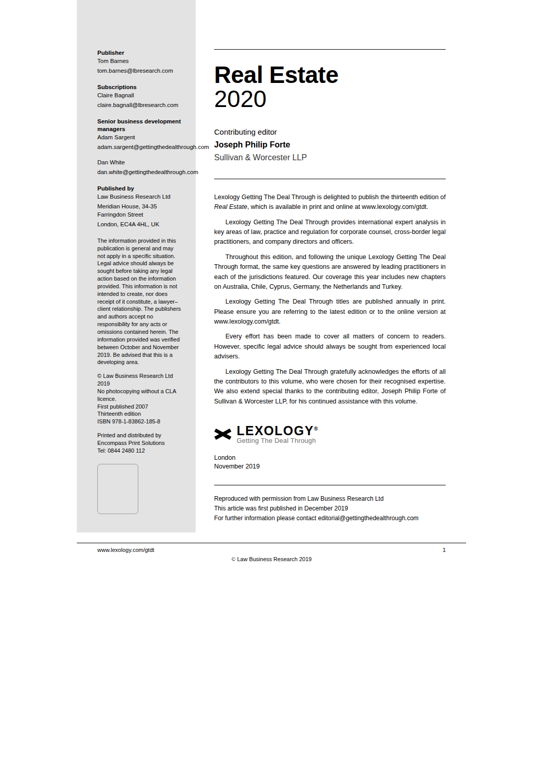Publisher
Tom Barnes
tom.barnes@lbresearch.com
Subscriptions
Claire Bagnall
claire.bagnall@lbresearch.com
Senior business development managers
Adam Sargent
adam.sargent@gettingthedealthrough.com
Dan White
dan.white@gettingthedealthrough.com
Published by
Law Business Research Ltd
Meridian House, 34-35 Farringdon Street
London, EC4A 4HL, UK
The information provided in this publication is general and may not apply in a specific situation. Legal advice should always be sought before taking any legal action based on the information provided. This information is not intended to create, nor does receipt of it constitute, a lawyer–client relationship. The publishers and authors accept no responsibility for any acts or omissions contained herein. The information provided was verified between October and November 2019. Be advised that this is a developing area.
© Law Business Research Ltd 2019
No photocopying without a CLA licence.
First published 2007
Thirteenth edition
ISBN 978-1-83862-185-8
Printed and distributed by
Encompass Print Solutions
Tel: 0844 2480 112
Real Estate2020
Contributing editor
Joseph Philip Forte
Sullivan & Worcester LLP
Lexology Getting The Deal Through is delighted to publish the thirteenth edition of Real Estate, which is available in print and online at www.lexology.com/gtdt.
Lexology Getting The Deal Through provides international expert analysis in key areas of law, practice and regulation for corporate counsel, cross-border legal practitioners, and company directors and officers.
Throughout this edition, and following the unique Lexology Getting The Deal Through format, the same key questions are answered by leading practitioners in each of the jurisdictions featured. Our coverage this year includes new chapters on Australia, Chile, Cyprus, Germany, the Netherlands and Turkey.
Lexology Getting The Deal Through titles are published annually in print. Please ensure you are referring to the latest edition or to the online version at www.lexology.com/gtdt.
Every effort has been made to cover all matters of concern to readers. However, specific legal advice should always be sought from experienced local advisers.
Lexology Getting The Deal Through gratefully acknowledges the efforts of all the contributors to this volume, who were chosen for their recognised expertise. We also extend special thanks to the contributing editor, Joseph Philip Forte of Sullivan & Worcester LLP, for his continued assistance with this volume.
LEXOLOGY®
Getting The Deal Through
London
November 2019
Reproduced with permission from Law Business Research Ltd
This article was first published in December 2019
For further information please contact editorial@gettingthedealthrough.com
www.lexology.com/gtdt 1
© Law Business Research 2019